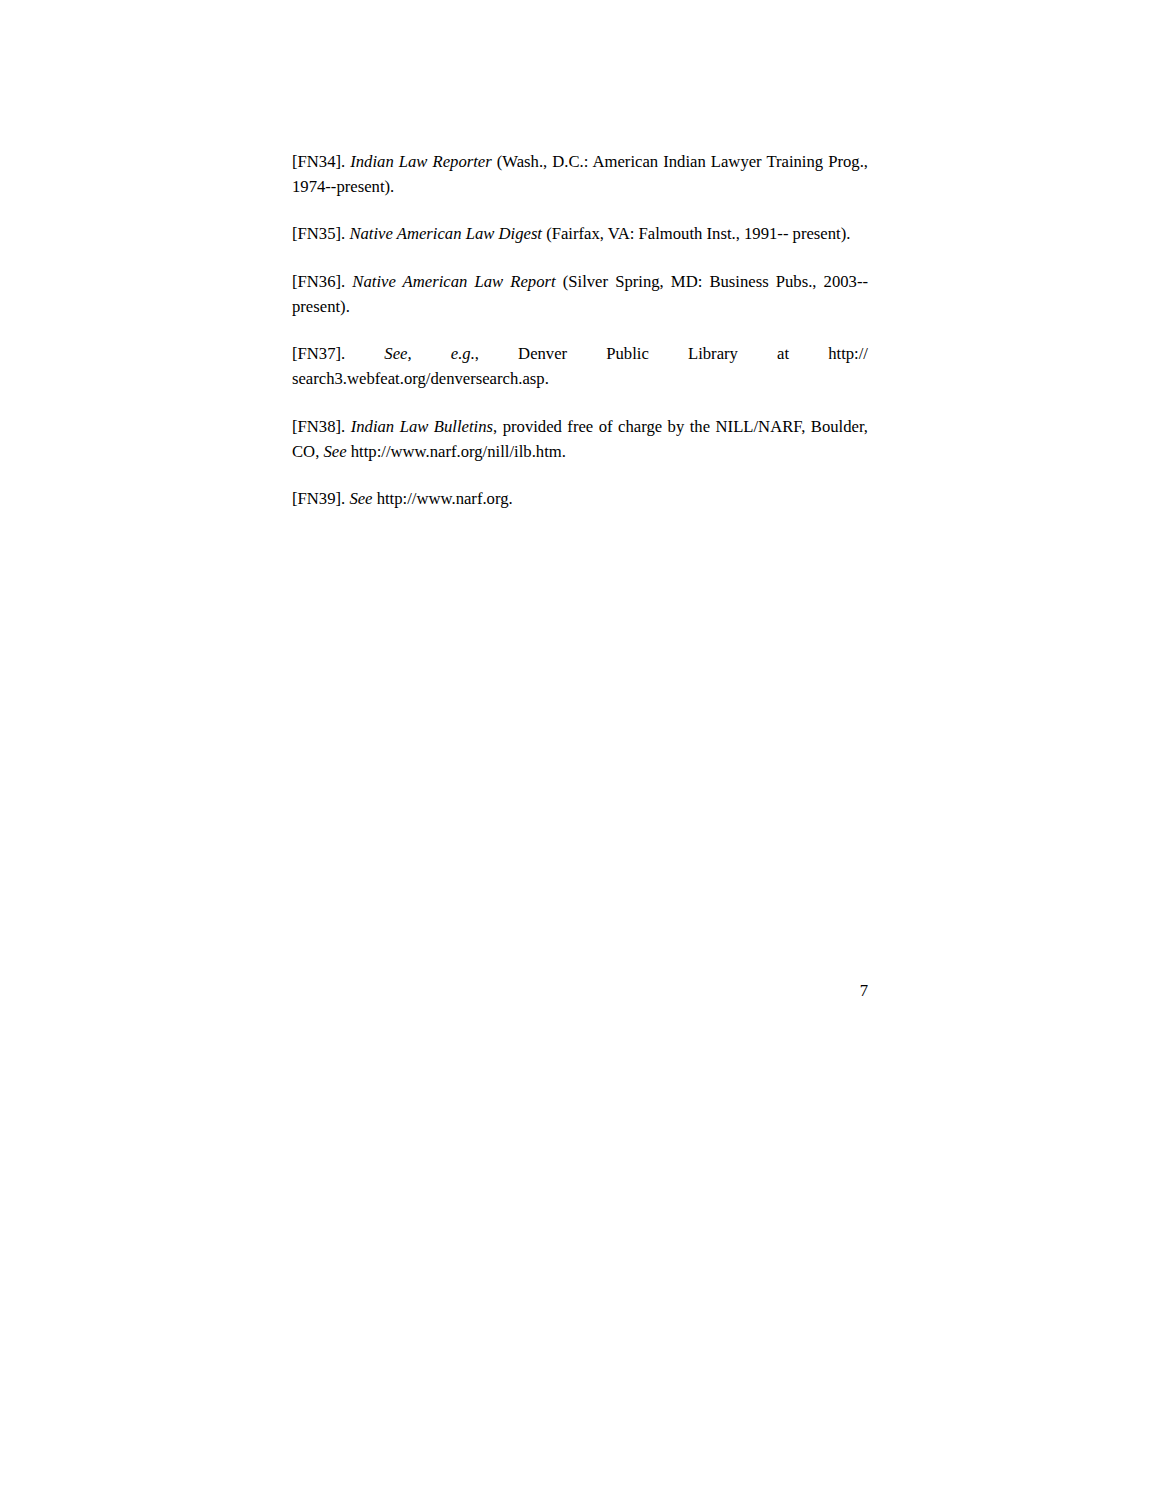[FN34]. Indian Law Reporter (Wash., D.C.: American Indian Lawyer Training Prog., 1974--present).
[FN35]. Native American Law Digest (Fairfax, VA: Falmouth Inst., 1991-- present).
[FN36]. Native American Law Report (Silver Spring, MD: Business Pubs., 2003--present).
[FN37]. See, e.g., Denver Public Library at http:// search3.webfeat.org/denversearch.asp.
[FN38]. Indian Law Bulletins, provided free of charge by the NILL/NARF, Boulder, CO, See http://www.narf.org/nill/ilb.htm.
[FN39]. See http://www.narf.org.
7